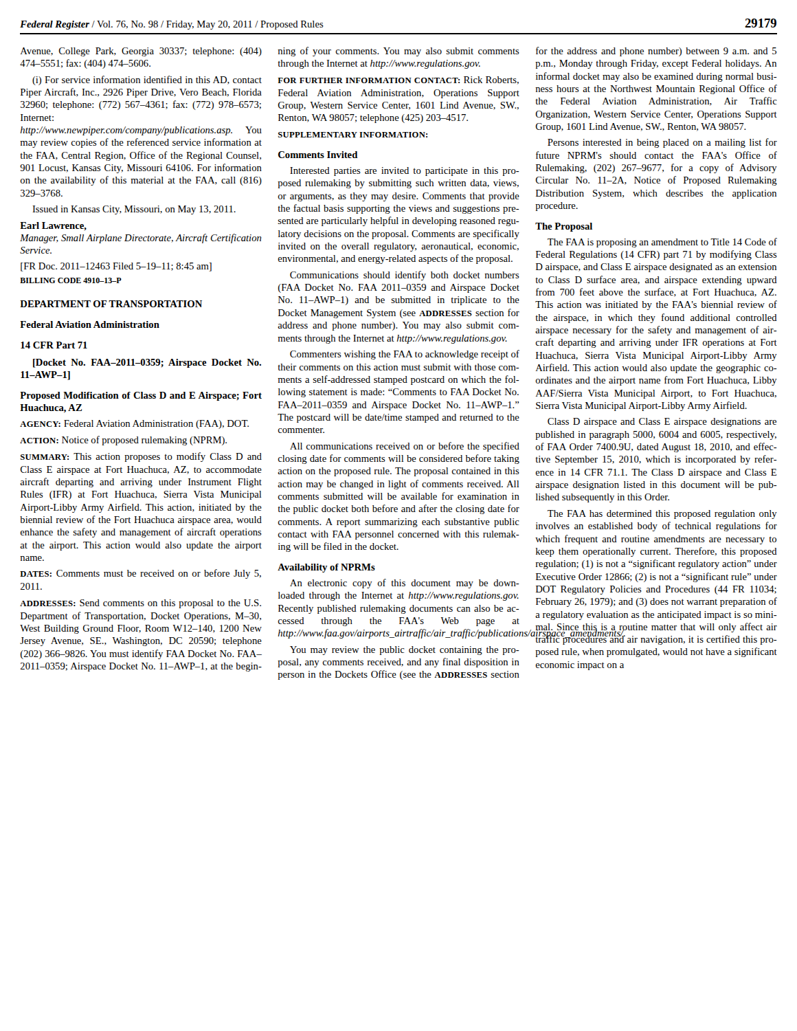Federal Register / Vol. 76, No. 98 / Friday, May 20, 2011 / Proposed Rules
29179
Avenue, College Park, Georgia 30337; telephone: (404) 474–5551; fax: (404) 474–5606.
(i) For service information identified in this AD, contact Piper Aircraft, Inc., 2926 Piper Drive, Vero Beach, Florida 32960; telephone: (772) 567–4361; fax: (772) 978–6573; Internet: http://www.newpiper.com/company/publications.asp. You may review copies of the referenced service information at the FAA, Central Region, Office of the Regional Counsel, 901 Locust, Kansas City, Missouri 64106. For information on the availability of this material at the FAA, call (816) 329–3768.
Issued in Kansas City, Missouri, on May 13, 2011.
Earl Lawrence,
Manager, Small Airplane Directorate, Aircraft Certification Service.
[FR Doc. 2011–12463 Filed 5–19–11; 8:45 am]
BILLING CODE 4910–13–P
DEPARTMENT OF TRANSPORTATION
Federal Aviation Administration
14 CFR Part 71
[Docket No. FAA–2011–0359; Airspace Docket No. 11–AWP–1]
Proposed Modification of Class D and E Airspace; Fort Huachuca, AZ
AGENCY: Federal Aviation Administration (FAA), DOT.
ACTION: Notice of proposed rulemaking (NPRM).
SUMMARY: This action proposes to modify Class D and Class E airspace at Fort Huachuca, AZ, to accommodate aircraft departing and arriving under Instrument Flight Rules (IFR) at Fort Huachuca, Sierra Vista Municipal Airport-Libby Army Airfield. This action, initiated by the biennial review of the Fort Huachuca airspace area, would enhance the safety and management of aircraft operations at the airport. This action would also update the airport name.
DATES: Comments must be received on or before July 5, 2011.
ADDRESSES: Send comments on this proposal to the U.S. Department of Transportation, Docket Operations, M–30, West Building Ground Floor, Room W12–140, 1200 New Jersey Avenue, SE., Washington, DC 20590; telephone (202) 366–9826. You must identify FAA Docket No. FAA–2011–0359; Airspace Docket No. 11–AWP–1, at the beginning of your comments. You may also submit comments through the Internet at http://www.regulations.gov.
FOR FURTHER INFORMATION CONTACT: Rick Roberts, Federal Aviation Administration, Operations Support Group, Western Service Center, 1601 Lind Avenue, SW., Renton, WA 98057; telephone (425) 203–4517.
SUPPLEMENTARY INFORMATION:
Comments Invited
Interested parties are invited to participate in this proposed rulemaking by submitting such written data, views, or arguments, as they may desire. Comments that provide the factual basis supporting the views and suggestions presented are particularly helpful in developing reasoned regulatory decisions on the proposal. Comments are specifically invited on the overall regulatory, aeronautical, economic, environmental, and energy-related aspects of the proposal.
Communications should identify both docket numbers (FAA Docket No. FAA 2011–0359 and Airspace Docket No. 11–AWP–1) and be submitted in triplicate to the Docket Management System (see ADDRESSES section for address and phone number). You may also submit comments through the Internet at http://www.regulations.gov.
Commenters wishing the FAA to acknowledge receipt of their comments on this action must submit with those comments a self-addressed stamped postcard on which the following statement is made: “Comments to FAA Docket No. FAA–2011–0359 and Airspace Docket No. 11–AWP–1.” The postcard will be date/time stamped and returned to the commenter.
All communications received on or before the specified closing date for comments will be considered before taking action on the proposed rule. The proposal contained in this action may be changed in light of comments received. All comments submitted will be available for examination in the public docket both before and after the closing date for comments. A report summarizing each substantive public contact with FAA personnel concerned with this rulemaking will be filed in the docket.
Availability of NPRMs
An electronic copy of this document may be downloaded through the Internet at http://www.regulations.gov. Recently published rulemaking documents can also be accessed through the FAA's Web page at http://www.faa.gov/airports_airtraffic/air_traffic/publications/airspace_amendments/.
You may review the public docket containing the proposal, any comments received, and any final disposition in person in the Dockets Office (see the ADDRESSES section for the address and phone number) between 9 a.m. and 5 p.m., Monday through Friday, except Federal holidays. An informal docket may also be examined during normal business hours at the Northwest Mountain Regional Office of the Federal Aviation Administration, Air Traffic Organization, Western Service Center, Operations Support Group, 1601 Lind Avenue, SW., Renton, WA 98057.
Persons interested in being placed on a mailing list for future NPRM's should contact the FAA's Office of Rulemaking, (202) 267–9677, for a copy of Advisory Circular No. 11–2A, Notice of Proposed Rulemaking Distribution System, which describes the application procedure.
The Proposal
The FAA is proposing an amendment to Title 14 Code of Federal Regulations (14 CFR) part 71 by modifying Class D airspace, and Class E airspace designated as an extension to Class D surface area, and airspace extending upward from 700 feet above the surface, at Fort Huachuca, AZ. This action was initiated by the FAA's biennial review of the airspace, in which they found additional controlled airspace necessary for the safety and management of aircraft departing and arriving under IFR operations at Fort Huachuca, Sierra Vista Municipal Airport-Libby Army Airfield. This action would also update the geographic coordinates and the airport name from Fort Huachuca, Libby AAF/Sierra Vista Municipal Airport, to Fort Huachuca, Sierra Vista Municipal Airport-Libby Army Airfield.
Class D airspace and Class E airspace designations are published in paragraph 5000, 6004 and 6005, respectively, of FAA Order 7400.9U, dated August 18, 2010, and effective September 15, 2010, which is incorporated by reference in 14 CFR 71.1. The Class D airspace and Class E airspace designation listed in this document will be published subsequently in this Order.
The FAA has determined this proposed regulation only involves an established body of technical regulations for which frequent and routine amendments are necessary to keep them operationally current. Therefore, this proposed regulation; (1) is not a “significant regulatory action” under Executive Order 12866; (2) is not a “significant rule” under DOT Regulatory Policies and Procedures (44 FR 11034; February 26, 1979); and (3) does not warrant preparation of a regulatory evaluation as the anticipated impact is so minimal. Since this is a routine matter that will only affect air traffic procedures and air navigation, it is certified this proposed rule, when promulgated, would not have a significant economic impact on a